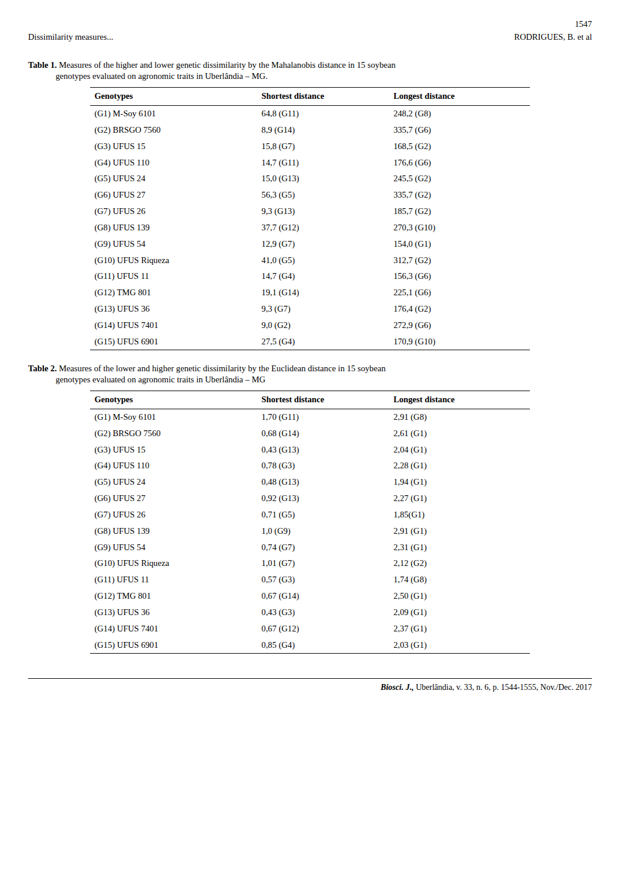1547
Dissimilarity measures... RODRIGUES, B. et al
Table 1. Measures of the higher and lower genetic dissimilarity by the Mahalanobis distance in 15 soybean genotypes evaluated on agronomic traits in Uberlândia – MG.
| Genotypes | Shortest distance | Longest distance |
| --- | --- | --- |
| (G1) M-Soy 6101 | 64,8 (G11) | 248,2 (G8) |
| (G2) BRSGO 7560 | 8,9 (G14) | 335,7 (G6) |
| (G3) UFUS 15 | 15,8 (G7) | 168,5 (G2) |
| (G4) UFUS 110 | 14,7 (G11) | 176,6 (G6) |
| (G5) UFUS 24 | 15,0 (G13) | 245,5 (G2) |
| (G6) UFUS 27 | 56,3 (G5) | 335,7 (G2) |
| (G7) UFUS 26 | 9,3 (G13) | 185,7 (G2) |
| (G8) UFUS 139 | 37,7 (G12) | 270,3 (G10) |
| (G9) UFUS 54 | 12,9 (G7) | 154,0 (G1) |
| (G10) UFUS Riqueza | 41,0 (G5) | 312,7 (G2) |
| (G11) UFUS 11 | 14,7 (G4) | 156,3 (G6) |
| (G12) TMG 801 | 19,1 (G14) | 225,1 (G6) |
| (G13) UFUS 36 | 9,3 (G7) | 176,4 (G2) |
| (G14) UFUS 7401 | 9,0 (G2) | 272,9 (G6) |
| (G15) UFUS 6901 | 27,5 (G4) | 170,9 (G10) |
Table 2. Measures of the lower and higher genetic dissimilarity by the Euclidean distance in 15 soybean genotypes evaluated on agronomic traits in Uberlândia – MG
| Genotypes | Shortest distance | Longest distance |
| --- | --- | --- |
| (G1) M-Soy 6101 | 1,70 (G11) | 2,91 (G8) |
| (G2) BRSGO 7560 | 0,68 (G14) | 2,61 (G1) |
| (G3) UFUS 15 | 0,43 (G13) | 2,04 (G1) |
| (G4) UFUS 110 | 0,78 (G3) | 2,28 (G1) |
| (G5) UFUS 24 | 0,48 (G13) | 1,94 (G1) |
| (G6) UFUS 27 | 0,92 (G13) | 2,27 (G1) |
| (G7) UFUS 26 | 0,71 (G5) | 1,85(G1) |
| (G8) UFUS 139 | 1,0 (G9) | 2,91 (G1) |
| (G9) UFUS 54 | 0,74 (G7) | 2,31 (G1) |
| (G10) UFUS Riqueza | 1,01 (G7) | 2,12 (G2) |
| (G11) UFUS 11 | 0,57 (G3) | 1,74 (G8) |
| (G12) TMG 801 | 0,67 (G14) | 2,50 (G1) |
| (G13) UFUS 36 | 0,43 (G3) | 2,09 (G1) |
| (G14) UFUS 7401 | 0,67 (G12) | 2,37 (G1) |
| (G15) UFUS 6901 | 0,85 (G4) | 2,03 (G1) |
Biosci. J., Uberlândia, v. 33, n. 6, p. 1544-1555, Nov./Dec. 2017